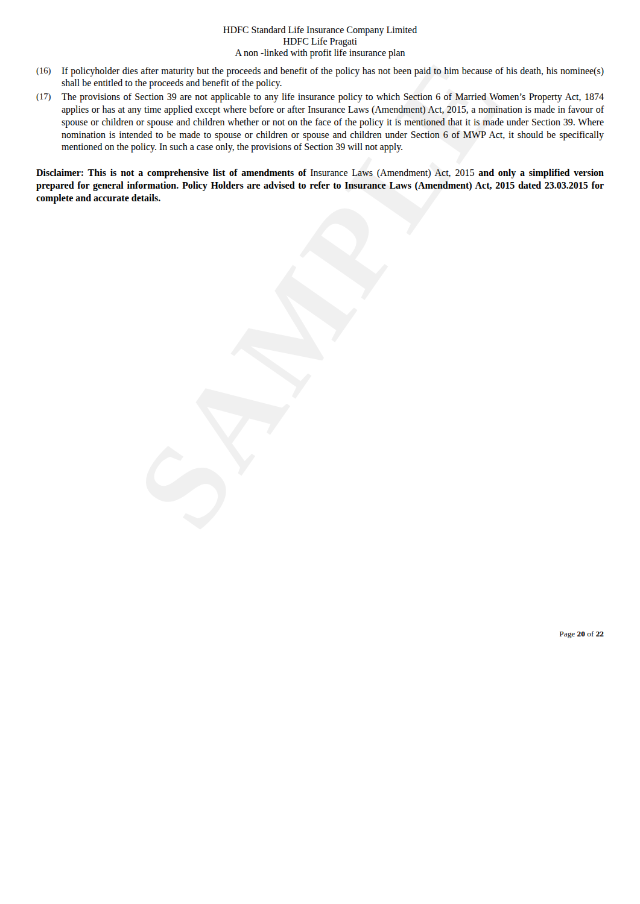SAMPLE
HDFC Standard Life Insurance Company Limited
HDFC Life Pragati
A non -linked with profit life insurance plan
(16) If policyholder dies after maturity but the proceeds and benefit of the policy has not been paid to him because of his death, his nominee(s) shall be entitled to the proceeds and benefit of the policy.
(17) The provisions of Section 39 are not applicable to any life insurance policy to which Section 6 of Married Women’s Property Act, 1874 applies or has at any time applied except where before or after Insurance Laws (Amendment) Act, 2015, a nomination is made in favour of spouse or children or spouse and children whether or not on the face of the policy it is mentioned that it is made under Section 39. Where nomination is intended to be made to spouse or children or spouse and children under Section 6 of MWP Act, it should be specifically mentioned on the policy. In such a case only, the provisions of Section 39 will not apply.
Disclaimer: This is not a comprehensive list of amendments of Insurance Laws (Amendment) Act, 2015 and only a simplified version prepared for general information. Policy Holders are advised to refer to Insurance Laws (Amendment) Act, 2015 dated 23.03.2015 for complete and accurate details.
Page 20 of 22